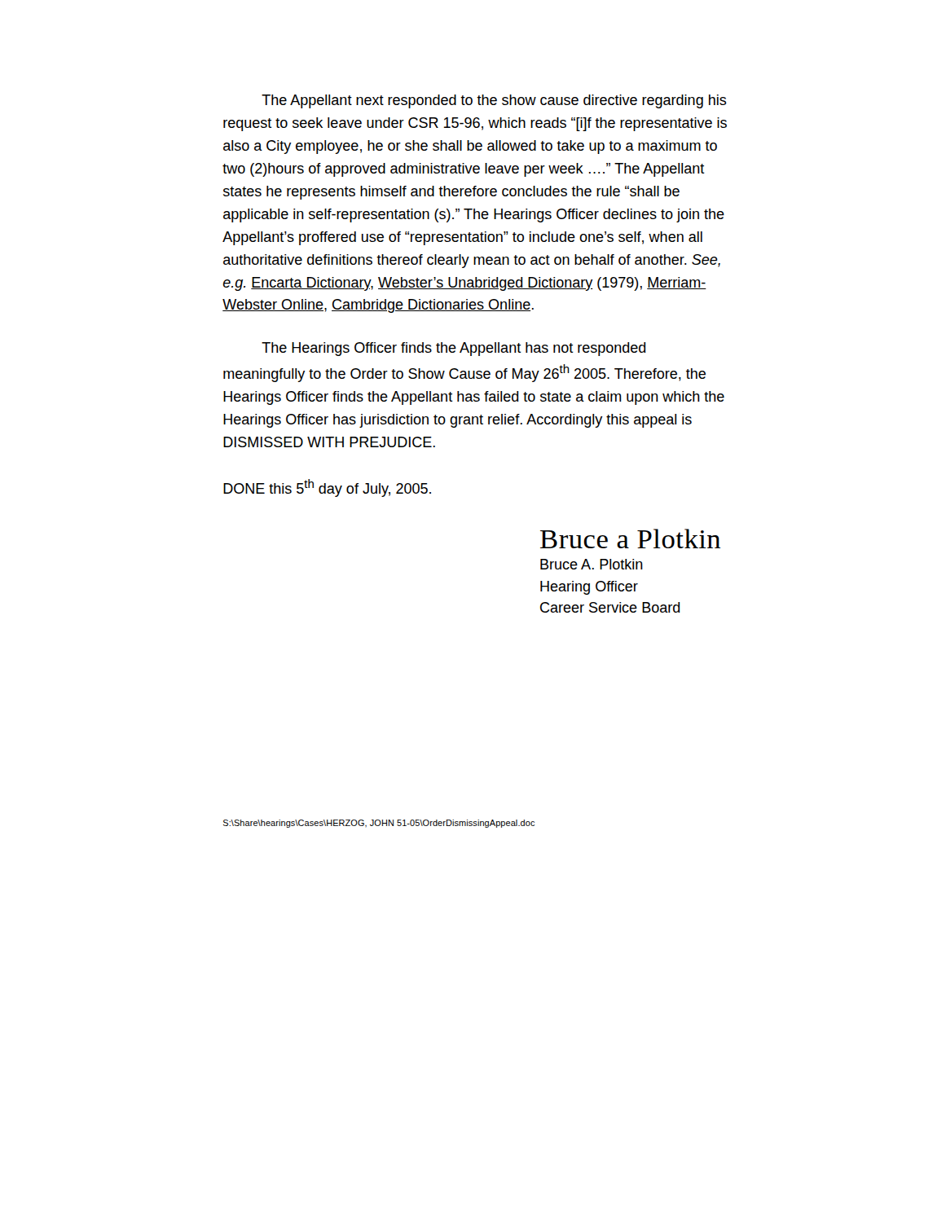The Appellant next responded to the show cause directive regarding his request to seek leave under CSR 15-96, which reads “[i]f the representative is also a City employee, he or she shall be allowed to take up to a maximum to two (2)hours of approved administrative leave per week ….” The Appellant states he represents himself and therefore concludes the rule “shall be applicable in self-representation (s).” The Hearings Officer declines to join the Appellant’s proffered use of “representation” to include one’s self, when all authoritative definitions thereof clearly mean to act on behalf of another. See, e.g. Encarta Dictionary, Webster’s Unabridged Dictionary (1979), Merriam-Webster Online, Cambridge Dictionaries Online.
The Hearings Officer finds the Appellant has not responded meaningfully to the Order to Show Cause of May 26th 2005. Therefore, the Hearings Officer finds the Appellant has failed to state a claim upon which the Hearings Officer has jurisdiction to grant relief. Accordingly this appeal is DISMISSED WITH PREJUDICE.
DONE this 5th day of July, 2005.
Bruce a Plotkin
Bruce A. Plotkin
Hearing Officer
Career Service Board
S:\Share\hearings\Cases\HERZOG, JOHN 51-05\OrderDismissingAppeal.doc